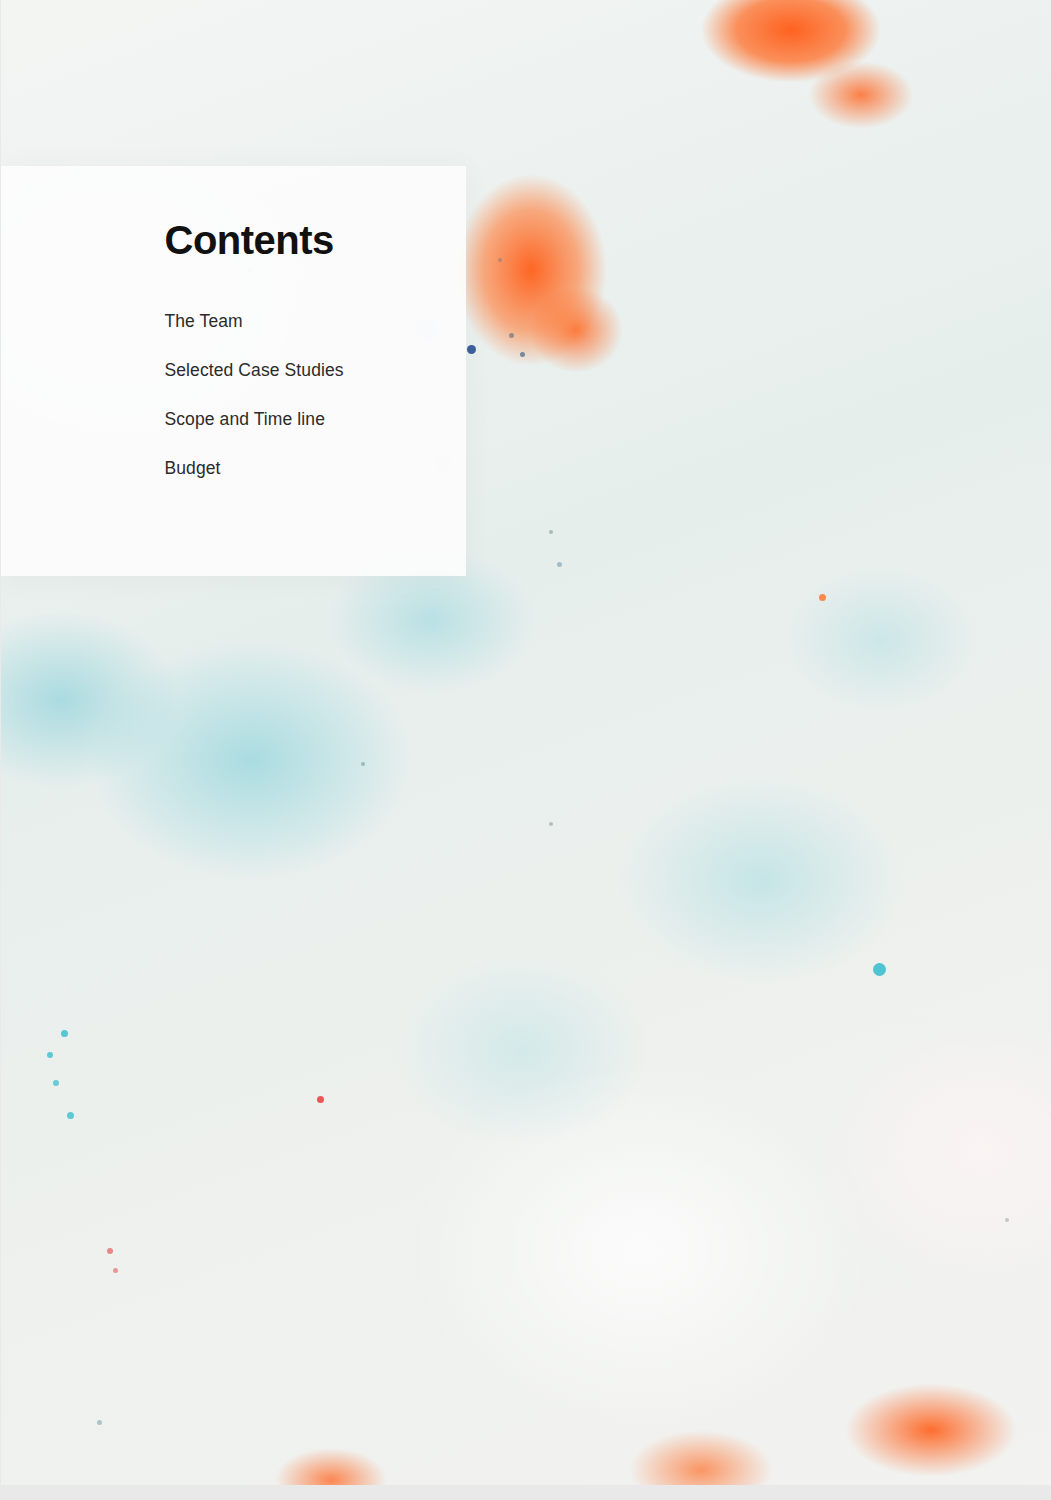Contents
The Team
Selected Case Studies
Scope and Time line
Budget